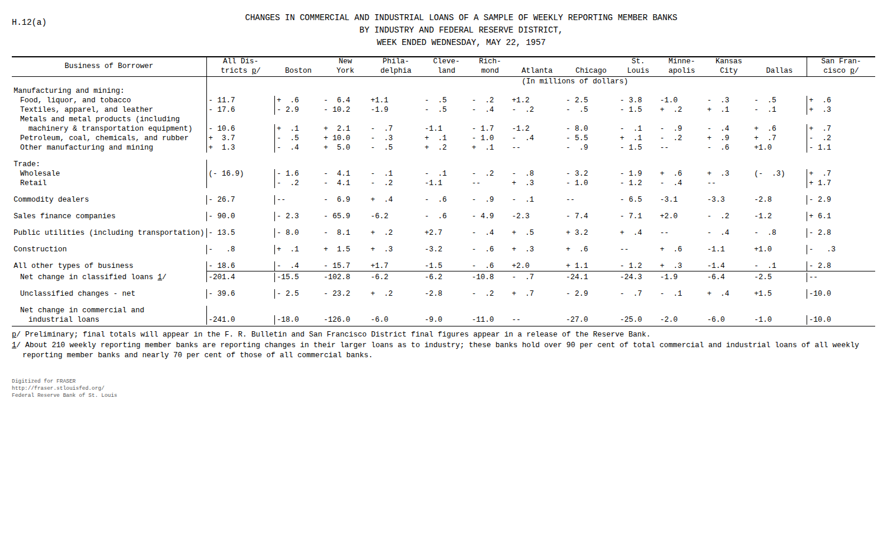H.12(a)
CHANGES IN COMMERCIAL AND INDUSTRIAL LOANS OF A SAMPLE OF WEEKLY REPORTING MEMBER BANKS
BY INDUSTRY AND FEDERAL RESERVE DISTRICT,
WEEK ENDED WEDNESDAY, MAY 22, 1957
| Business of Borrower | All Dis- | Boston | New | Phila- | Cleve- | Rich- | Atlanta | Chicago | St. | Minne- | Kansas | Dallas | San Fran- |
| --- | --- | --- | --- | --- | --- | --- | --- | --- | --- | --- | --- | --- | --- |
| tricts p / | York | delphia | land | mond | Louis | apolis | City | cisco p / |
| | | (In millions of dollars) |
| Manufacturing and mining: | | |
| Food, liquor, and tobacco | - 11.7 | + .6 | - 6.4 | +1.1 | - .5 | - .2 | +1.2 | - 2.5 | - 3.8 | -1.0 | - .3 | - .5 | + .6 |
| Textiles, apparel, and leather | - 17.6 | - 2.9 | - 10.2 | -1.9 | - .5 | - .4 | - .2 | - .5 | - 1.5 | + .2 | + .1 | - .1 | + .3 |
| Metals and metal products (including | | |
| machinery & transportation equipment) | - 10.6 | + .1 | + 2.1 | - .7 | -1.1 | - 1.7 | -1.2 | - 8.0 | - .1 | - .9 | - .4 | + .6 | + .7 |
| Petroleum, coal, chemicals, and rubber | + 3.7 | - .5 | + 10.0 | - .3 | + .1 | - 1.0 | - .4 | - 5.5 | + .1 | - .2 | + .9 | + .7 | - .2 |
| Other manufacturing and mining | + 1.3 | - .4 | + 5.0 | - .5 | + .2 | + .1 | -- | - .9 | - 1.5 | -- | - .6 | +1.0 | - 1.1 |
| Trade: | | |
| Wholesale | (- 16.9) | - 1.6 | - 4.1 | - .1 | - .1 | - .2 | - .8 | - 3.2 | - 1.9 | + .6 | + .3 | (- .3) | + .7 |
| Retail | | - .2 | - 4.1 | - .2 | -1.1 | -- | + .3 | - 1.0 | - 1.2 | - .4 | -- | | + 1.7 |
| Commodity dealers | - 26.7 | -- | - 6.9 | + .4 | - .6 | - .9 | - .1 | -- | - 6.5 | -3.1 | -3.3 | -2.8 | - 2.9 |
| Sales finance companies | - 90.0 | - 2.3 | - 65.9 | -6.2 | - .6 | - 4.9 | -2.3 | - 7.4 | - 7.1 | +2.0 | - .2 | -1.2 | + 6.1 |
| Public utilities (including transportation) | - 13.5 | - 8.0 | - 8.1 | + .2 | +2.7 | - .4 | + .5 | + 3.2 | + .4 | -- | - .4 | - .8 | - 2.8 |
| Construction | - .8 | + .1 | + 1.5 | + .3 | -3.2 | - .6 | + .3 | + .6 | -- | + .6 | -1.1 | +1.0 | - .3 |
| All other types of business | - 18.6 | - .4 | - 15.7 | +1.7 | -1.5 | - .6 | +2.0 | + 1.1 | - 1.2 | + .3 | -1.4 | - .1 | - 2.8 |
| Net change in classified loans 1 / | -201.4 | -15.5 | -102.8 | -6.2 | -6.2 | -10.8 | - .7 | -24.1 | -24.3 | -1.9 | -6.4 | -2.5 | -- |
| Unclassified changes - net | - 39.6 | - 2.5 | - 23.2 | + .2 | -2.8 | - .2 | + .7 | - 2.9 | - .7 | - .1 | + .4 | +1.5 | -10.0 |
| Net change in commercial and | | |
| industrial loans | -241.0 | -18.0 | -126.0 | -6.0 | -9.0 | -11.0 | -- | -27.0 | -25.0 | -2.0 | -6.0 | -1.0 | -10.0 |
p/ Preliminary; final totals will appear in the F. R. Bulletin and San Francisco District final figures appear in a release of the Reserve Bank.
1/ About 210 weekly reporting member banks are reporting changes in their larger loans as to industry; these banks hold over 90 per cent of total commercial and industrial loans of all weekly reporting member banks and nearly 70 per cent of those of all commercial banks.
Digitized for FRASER
http://fraser.stlouisfed.org/
Federal Reserve Bank of St. Louis